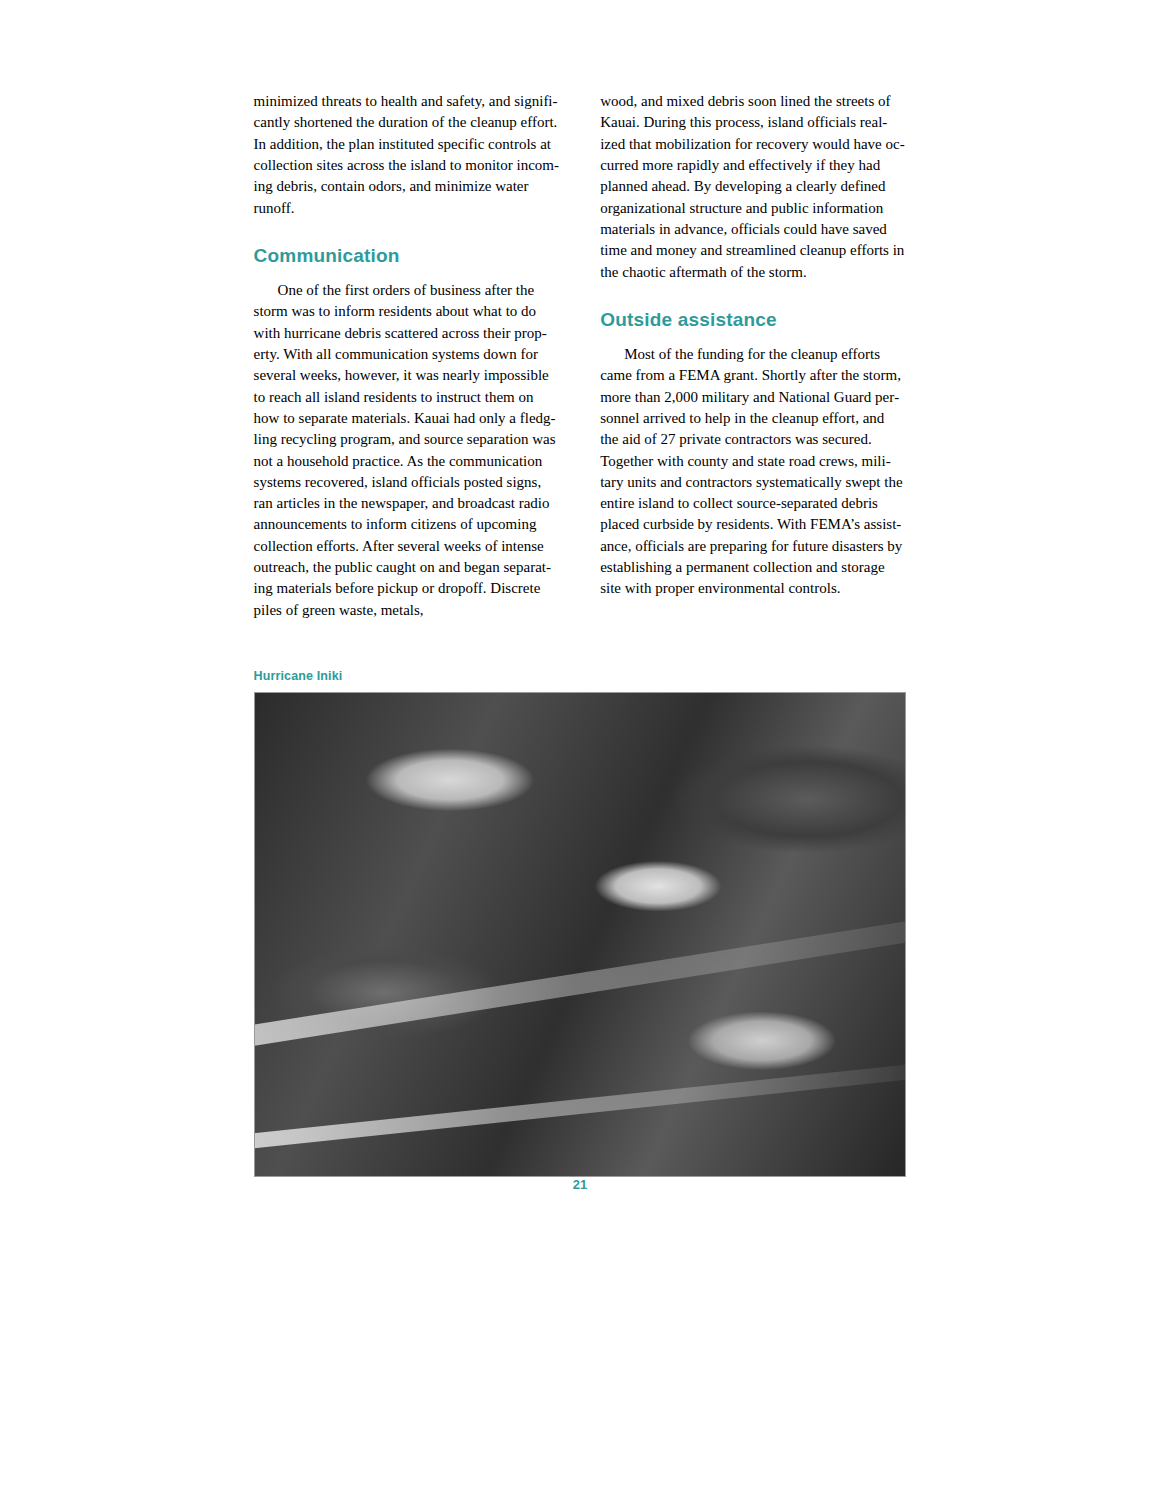minimized threats to health and safety, and significantly shortened the duration of the cleanup effort. In addition, the plan instituted specific controls at collection sites across the island to monitor incoming debris, contain odors, and minimize water runoff.
Communication
One of the first orders of business after the storm was to inform residents about what to do with hurricane debris scattered across their property. With all communication systems down for several weeks, however, it was nearly impossible to reach all island residents to instruct them on how to separate materials. Kauai had only a fledgling recycling program, and source separation was not a household practice. As the communication systems recovered, island officials posted signs, ran articles in the newspaper, and broadcast radio announcements to inform citizens of upcoming collection efforts. After several weeks of intense outreach, the public caught on and began separating materials before pickup or dropoff. Discrete piles of green waste, metals,
wood, and mixed debris soon lined the streets of Kauai. During this process, island officials realized that mobilization for recovery would have occurred more rapidly and effectively if they had planned ahead. By developing a clearly defined organizational structure and public information materials in advance, officials could have saved time and money and streamlined cleanup efforts in the chaotic aftermath of the storm.
Outside assistance
Most of the funding for the cleanup efforts came from a FEMA grant. Shortly after the storm, more than 2,000 military and National Guard personnel arrived to help in the cleanup effort, and the aid of 27 private contractors was secured. Together with county and state road crews, military units and contractors systematically swept the entire island to collect source-separated debris placed curbside by residents. With FEMA’s assistance, officials are preparing for future disasters by establishing a permanent collection and storage site with proper environmental controls.
Hurricane Iniki
21